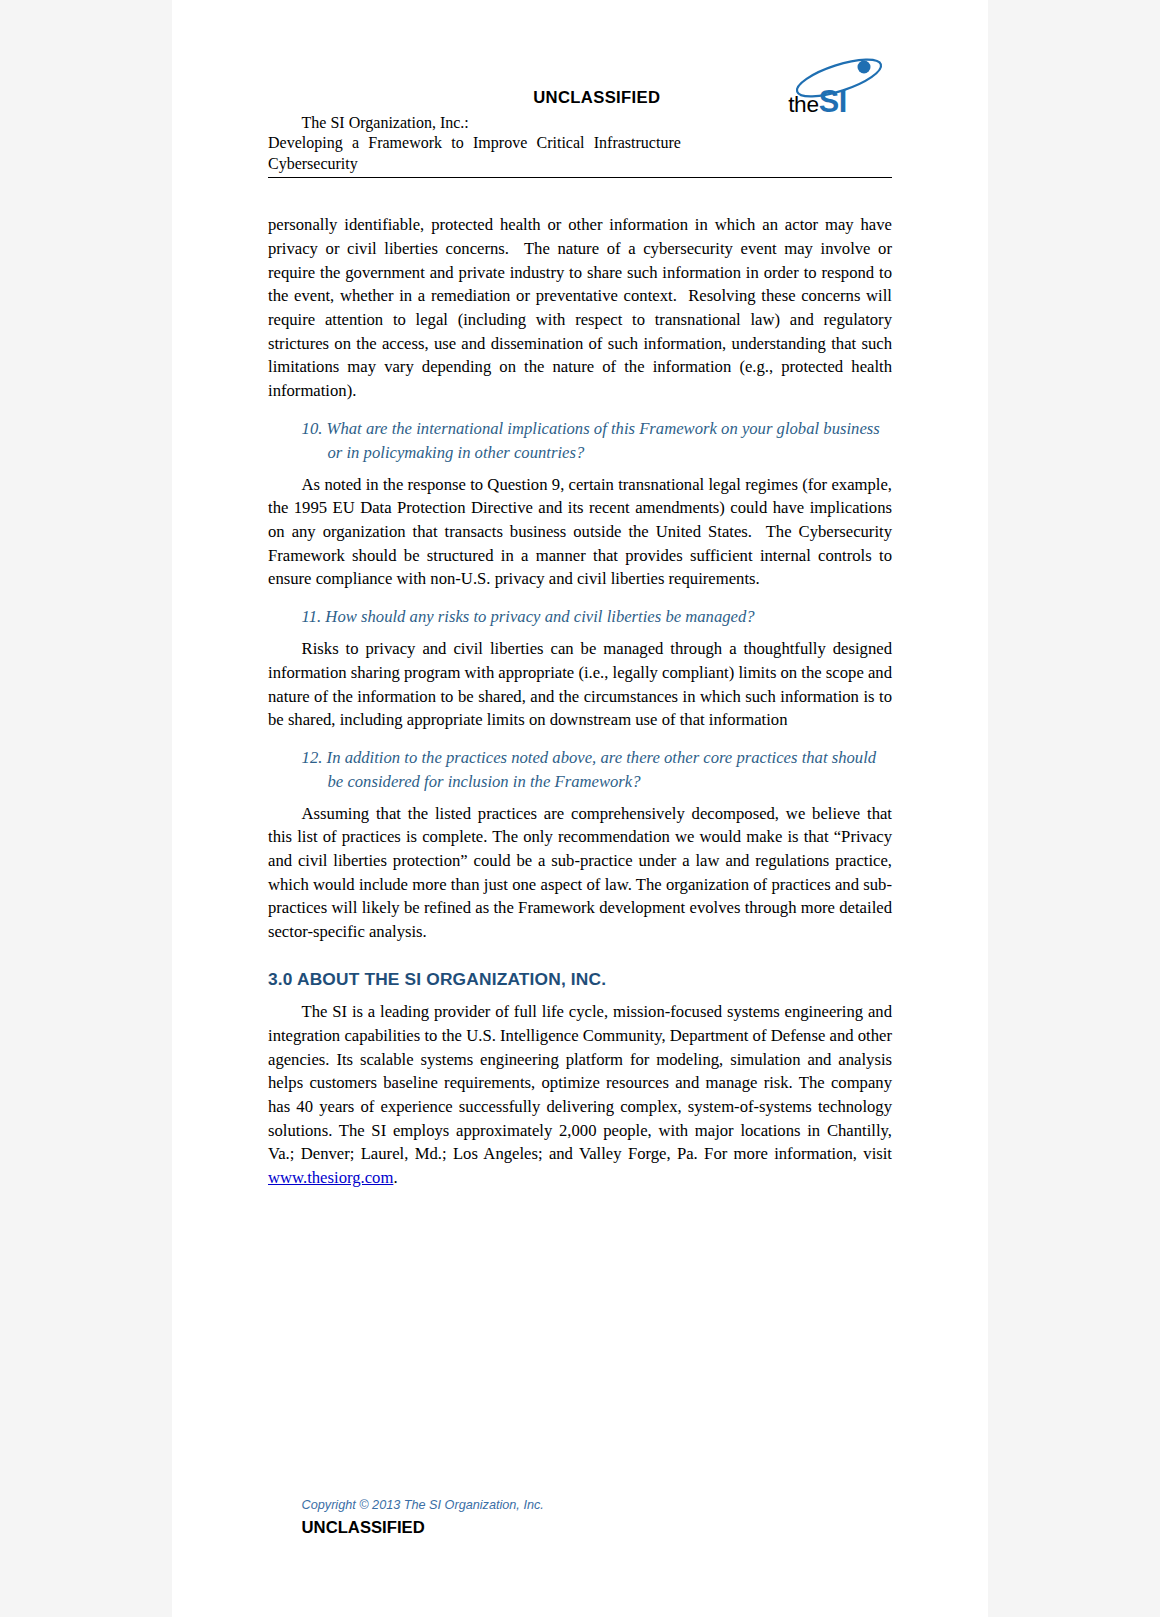the SI
UNCLASSIFIED
The SI Organization, Inc.:
Developing a Framework to Improve Critical Infrastructure Cybersecurity
personally identifiable, protected health or other information in which an actor may have privacy or civil liberties concerns. The nature of a cybersecurity event may involve or require the government and private industry to share such information in order to respond to the event, whether in a remediation or preventative context. Resolving these concerns will require attention to legal (including with respect to transnational law) and regulatory strictures on the access, use and dissemination of such information, understanding that such limitations may vary depending on the nature of the information (e.g., protected health information).
10. What are the international implications of this Framework on your global business or in policymaking in other countries?
As noted in the response to Question 9, certain transnational legal regimes (for example, the 1995 EU Data Protection Directive and its recent amendments) could have implications on any organization that transacts business outside the United States. The Cybersecurity Framework should be structured in a manner that provides sufficient internal controls to ensure compliance with non-U.S. privacy and civil liberties requirements.
11. How should any risks to privacy and civil liberties be managed?
Risks to privacy and civil liberties can be managed through a thoughtfully designed information sharing program with appropriate (i.e., legally compliant) limits on the scope and nature of the information to be shared, and the circumstances in which such information is to be shared, including appropriate limits on downstream use of that information
12. In addition to the practices noted above, are there other core practices that should be considered for inclusion in the Framework?
Assuming that the listed practices are comprehensively decomposed, we believe that this list of practices is complete. The only recommendation we would make is that “Privacy and civil liberties protection” could be a sub-practice under a law and regulations practice, which would include more than just one aspect of law. The organization of practices and sub-practices will likely be refined as the Framework development evolves through more detailed sector-specific analysis.
3.0 About the SI Organization, Inc.
The SI is a leading provider of full life cycle, mission-focused systems engineering and integration capabilities to the U.S. Intelligence Community, Department of Defense and other agencies. Its scalable systems engineering platform for modeling, simulation and analysis helps customers baseline requirements, optimize resources and manage risk. The company has 40 years of experience successfully delivering complex, system-of-systems technology solutions. The SI employs approximately 2,000 people, with major locations in Chantilly, Va.; Denver; Laurel, Md.; Los Angeles; and Valley Forge, Pa. For more information, visit www.thesiorg.com.
Copyright © 2013 The SI Organization, Inc.
UNCLASSIFIED